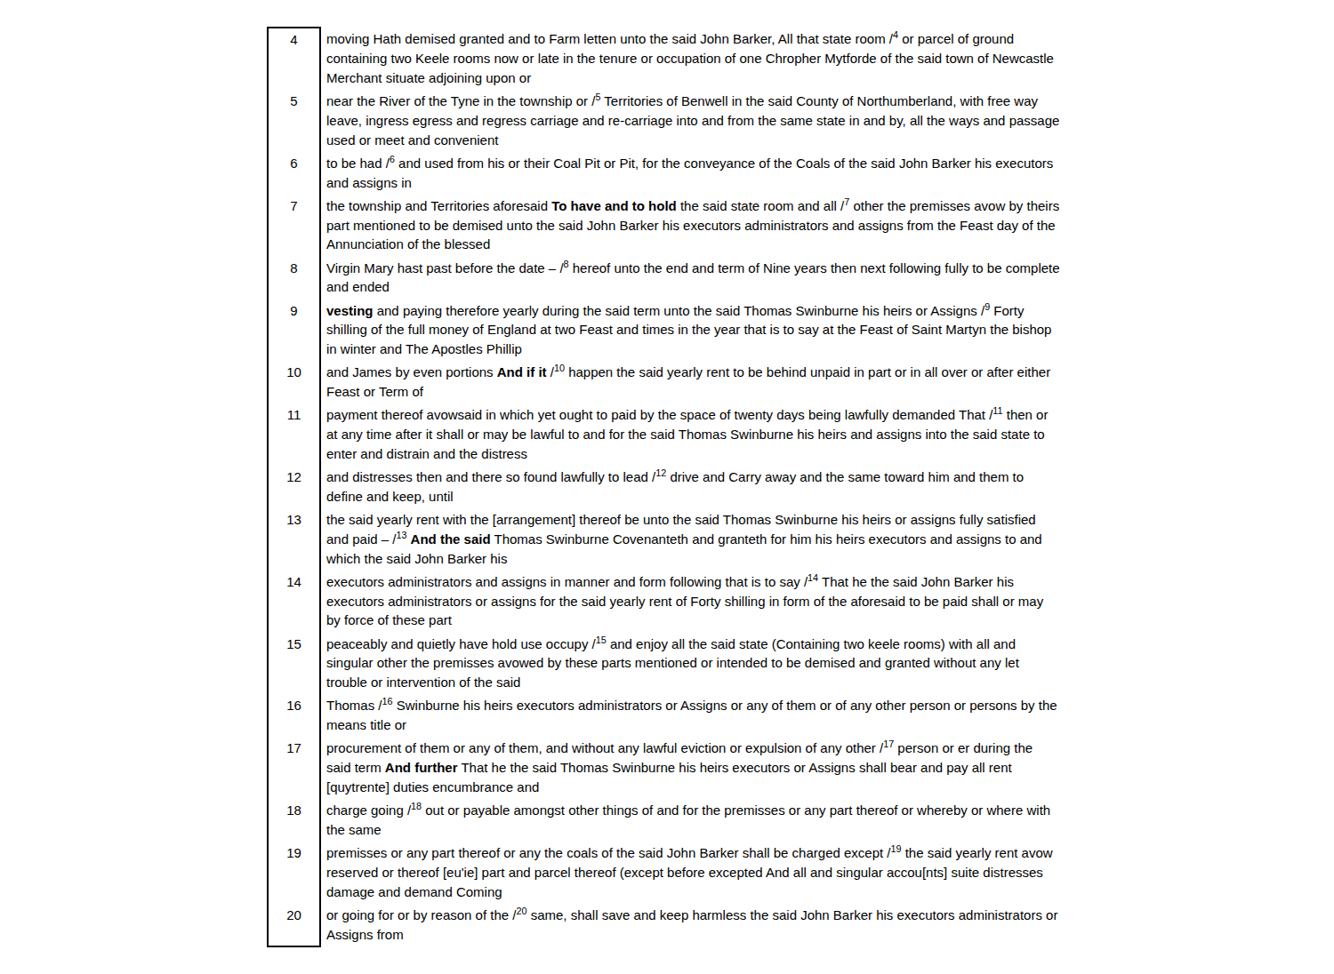| 4 | moving Hath demised granted and to Farm letten unto the said John Barker, All that state room / 4 or parcel of ground containing two Keele rooms now or late in the tenure or occupation of one Chropher Mytforde of the said town of Newcastle Merchant situate adjoining upon or |
| 5 | near the River of the Tyne in the township or / 5 Territories of Benwell in the said County of Northumberland, with free way leave, ingress egress and regress carriage and re-carriage into and from the same state in and by, all the ways and passage used or meet and convenient |
| 6 | to be had / 6 and used from his or their Coal Pit or Pit, for the conveyance of the Coals of the said John Barker his executors and assigns in |
| 7 | the township and Territories aforesaid To have and to hold the said state room and all / 7 other the premisses avow by theirs part mentioned to be demised unto the said John Barker his executors administrators and assigns from the Feast day of the Annunciation of the blessed |
| 8 | Virgin Mary hast past before the date – / 8 hereof unto the end and term of Nine years then next following fully to be complete and ended |
| 9 | vesting and paying therefore yearly during the said term unto the said Thomas Swinburne his heirs or Assigns / 9 Forty shilling of the full money of England at two Feast and times in the year that is to say at the Feast of Saint Martyn the bishop in winter and The Apostles Phillip |
| 10 | and James by even portions And if it / 10 happen the said yearly rent to be behind unpaid in part or in all over or after either Feast or Term of |
| 11 | payment thereof avowsaid in which yet ought to paid by the space of twenty days being lawfully demanded That / 11 then or at any time after it shall or may be lawful to and for the said Thomas Swinburne his heirs and assigns into the said state to enter and distrain and the distress |
| 12 | and distresses then and there so found lawfully to lead / 12 drive and Carry away and the same toward him and them to define and keep, until |
| 13 | the said yearly rent with the [arrangement] thereof be unto the said Thomas Swinburne his heirs or assigns fully satisfied and paid – / 13 And the said Thomas Swinburne Covenanteth and granteth for him his heirs executors and assigns to and which the said John Barker his |
| 14 | executors administrators and assigns in manner and form following that is to say / 14 That he the said John Barker his executors administrators or assigns for the said yearly rent of Forty shilling in form of the aforesaid to be paid shall or may by force of these part |
| 15 | peaceably and quietly have hold use occupy / 15 and enjoy all the said state (Containing two keele rooms) with all and singular other the premisses avowed by these parts mentioned or intended to be demised and granted without any let trouble or intervention of the said |
| 16 | Thomas / 16 Swinburne his heirs executors administrators or Assigns or any of them or of any other person or persons by the means title or |
| 17 | procurement of them or any of them, and without any lawful eviction or expulsion of any other / 17 person or er during the said term And further That he the said Thomas Swinburne his heirs executors or Assigns shall bear and pay all rent [quytrente] duties encumbrance and |
| 18 | charge going / 18 out or payable amongst other things of and for the premisses or any part thereof or whereby or where with the same |
| 19 | premisses or any part thereof or any the coals of the said John Barker shall be charged except / 19 the said yearly rent avow reserved or thereof [eu'ie] part and parcel thereof (except before excepted And all and singular accou[nts] suite distresses damage and demand Coming |
| 20 | or going for or by reason of the / 20 same, shall save and keep harmless the said John Barker his executors administrators or Assigns from |